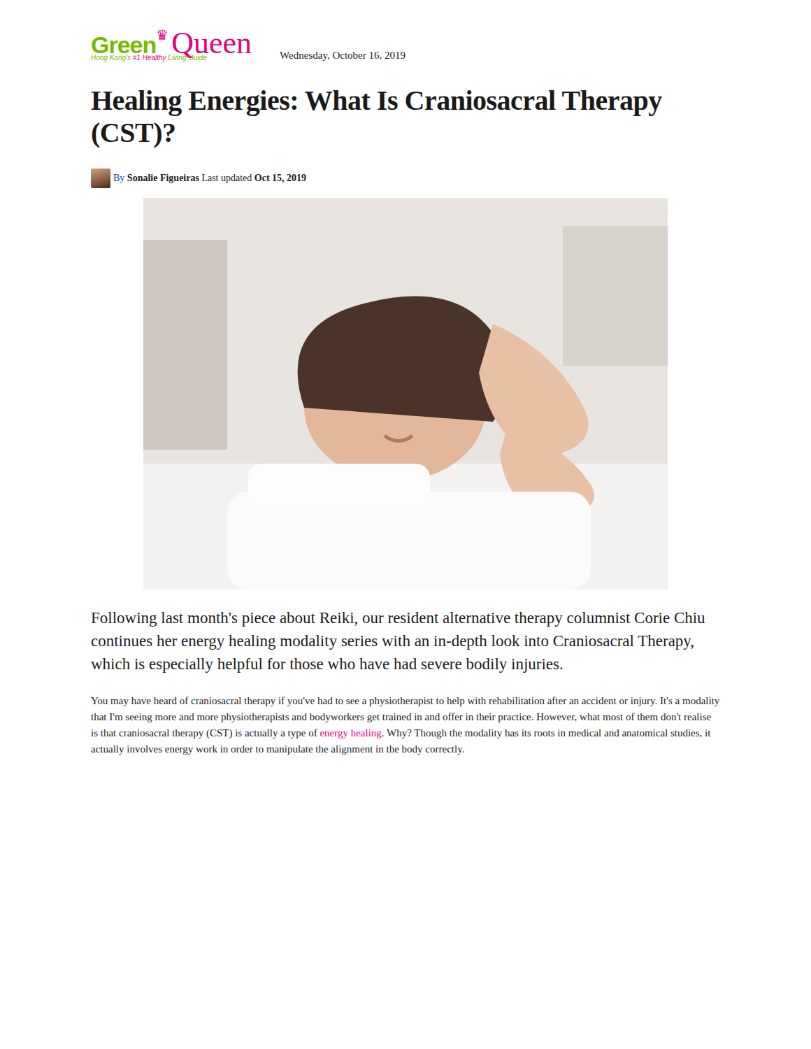Green♛Queen
Hong Kong's #1 Healthy Living Guide
Wednesday, October 16, 2019
Healing Energies: What Is Craniosacral Therapy (CST)?
By Sonalie Figueiras Last updated Oct 15, 2019
Following last month's piece about Reiki, our resident alternative therapy columnist Corie Chiu continues her energy healing modality series with an in-depth look into Craniosacral Therapy, which is especially helpful for those who have had severe bodily injuries.
You may have heard of craniosacral therapy if you've had to see a physiotherapist to help with rehabilitation after an accident or injury. It's a modality that I'm seeing more and more physiotherapists and bodyworkers get trained in and offer in their practice. However, what most of them don't realise is that craniosacral therapy (CST) is actually a type of energy healing. Why? Though the modality has its roots in medical and anatomical studies, it actually involves energy work in order to manipulate the alignment in the body correctly.